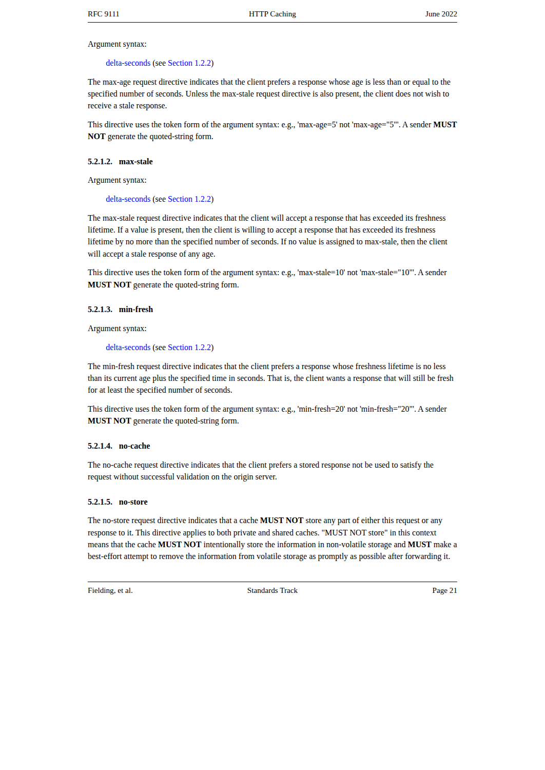RFC 9111
HTTP Caching
June 2022
Argument syntax:
delta-seconds (see Section 1.2.2)
The max-age request directive indicates that the client prefers a response whose age is less than or equal to the specified number of seconds. Unless the max-stale request directive is also present, the client does not wish to receive a stale response.
This directive uses the token form of the argument syntax: e.g., 'max-age=5' not 'max-age="5"'. A sender MUST NOT generate the quoted-string form.
5.2.1.2. max-stale
Argument syntax:
delta-seconds (see Section 1.2.2)
The max-stale request directive indicates that the client will accept a response that has exceeded its freshness lifetime. If a value is present, then the client is willing to accept a response that has exceeded its freshness lifetime by no more than the specified number of seconds. If no value is assigned to max-stale, then the client will accept a stale response of any age.
This directive uses the token form of the argument syntax: e.g., 'max-stale=10' not 'max-stale="10"'. A sender MUST NOT generate the quoted-string form.
5.2.1.3. min-fresh
Argument syntax:
delta-seconds (see Section 1.2.2)
The min-fresh request directive indicates that the client prefers a response whose freshness lifetime is no less than its current age plus the specified time in seconds. That is, the client wants a response that will still be fresh for at least the specified number of seconds.
This directive uses the token form of the argument syntax: e.g., 'min-fresh=20' not 'min-fresh="20"'. A sender MUST NOT generate the quoted-string form.
5.2.1.4. no-cache
The no-cache request directive indicates that the client prefers a stored response not be used to satisfy the request without successful validation on the origin server.
5.2.1.5. no-store
The no-store request directive indicates that a cache MUST NOT store any part of either this request or any response to it. This directive applies to both private and shared caches. "MUST NOT store" in this context means that the cache MUST NOT intentionally store the information in non-volatile storage and MUST make a best-effort attempt to remove the information from volatile storage as promptly as possible after forwarding it.
Fielding, et al.
Standards Track
Page 21